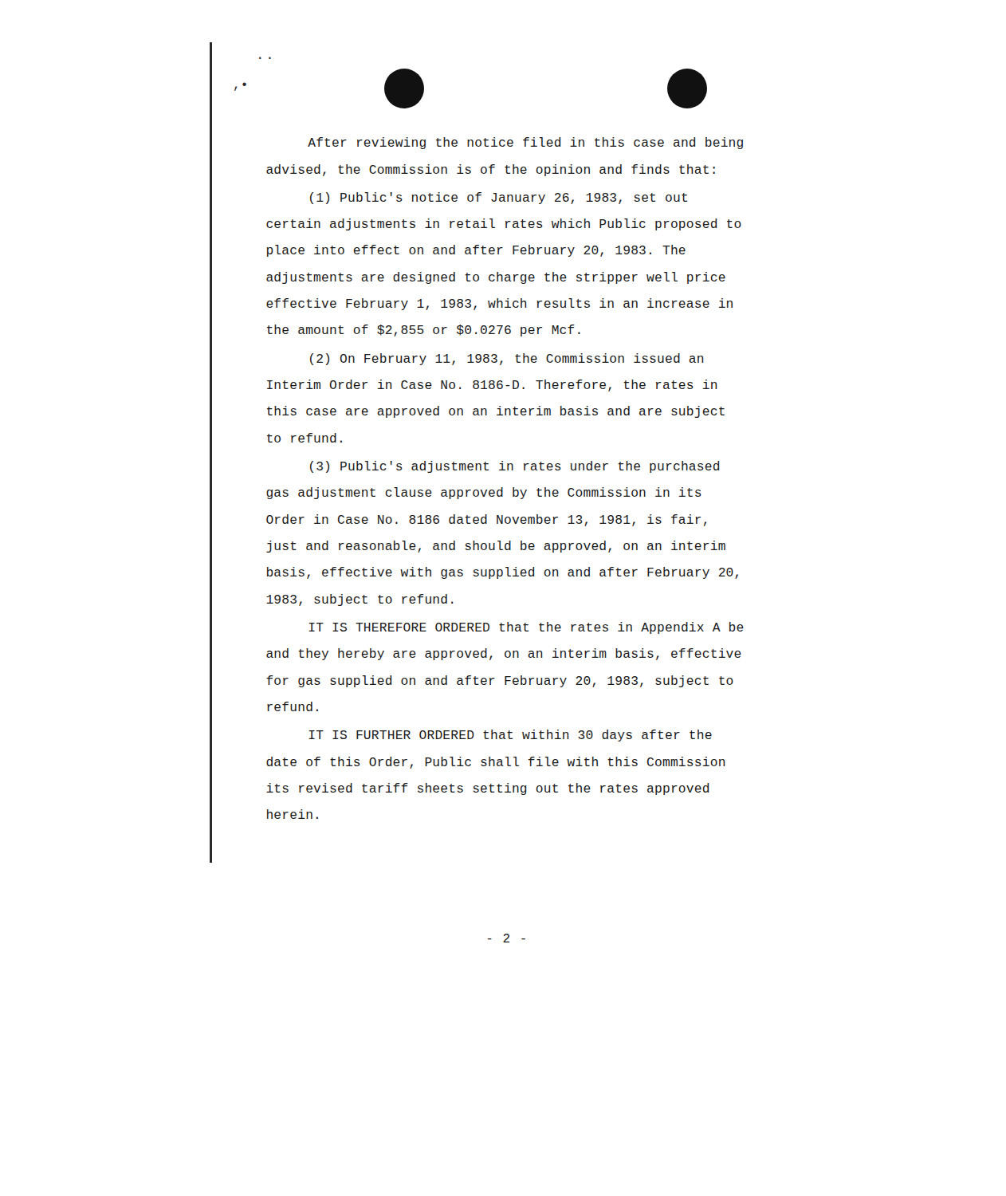..
,•
After reviewing the notice filed in this case and being advised, the Commission is of the opinion and finds that:
(1) Public's notice of January 26, 1983, set out certain adjustments in retail rates which Public proposed to place into effect on and after February 20, 1983. The adjustments are designed to charge the stripper well price effective February 1, 1983, which results in an increase in the amount of $2,855 or $0.0276 per Mcf.
(2) On February 11, 1983, the Commission issued an Interim Order in Case No. 8186-D. Therefore, the rates in this case are approved on an interim basis and are subject to refund.
(3) Public's adjustment in rates under the purchased gas adjustment clause approved by the Commission in its Order in Case No. 8186 dated November 13, 1981, is fair, just and reasonable, and should be approved, on an interim basis, effective with gas supplied on and after February 20, 1983, subject to refund.
IT IS THEREFORE ORDERED that the rates in Appendix A be and they hereby are approved, on an interim basis, effective for gas supplied on and after February 20, 1983, subject to refund.
IT IS FURTHER ORDERED that within 30 days after the date of this Order, Public shall file with this Commission its revised tariff sheets setting out the rates approved herein.
- 2 -